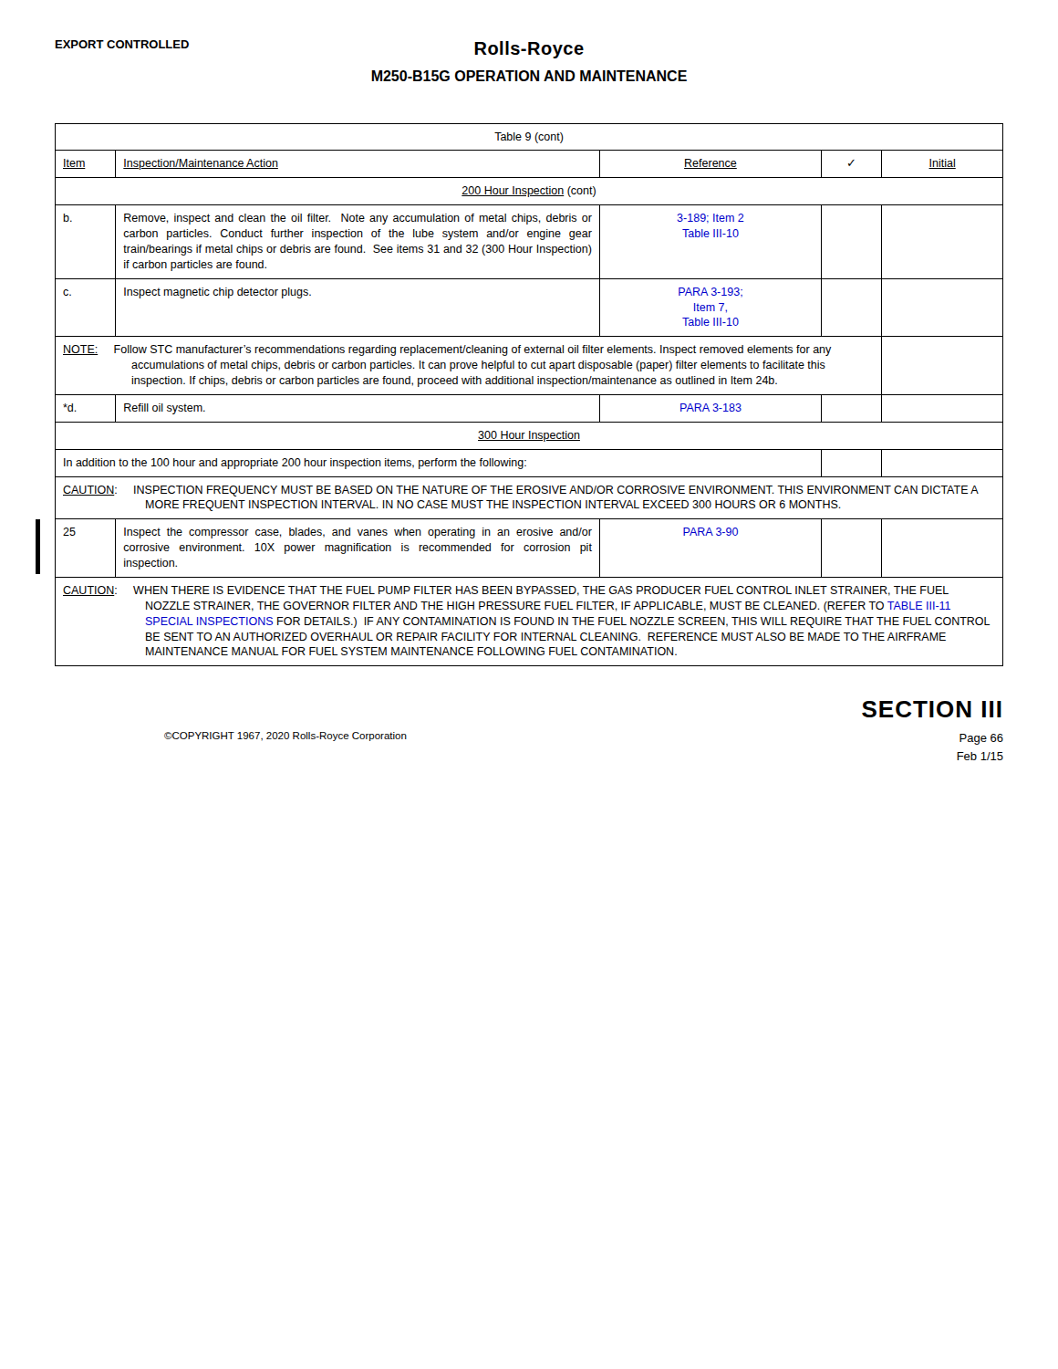EXPORT CONTROLLED
Rolls‑Royce
M250‑B15G OPERATION AND MAINTENANCE
| Table 9 (cont) |
| Item | Inspection/Maintenance Action | Reference | ✓ | Initial |
| 200 Hour Inspection (cont) |
| b. | Remove, inspect and clean the oil filter. Note any accumulation of metal chips, debris or carbon particles. Conduct further inspection of the lube system and/or engine gear train/bearings if metal chips or debris are found. See items 31 and 32 (300 Hour Inspection) if carbon particles are found. | 3‑189; Item 2 Table III‑10 | | |
| c. | Inspect magnetic chip detector plugs. | PARA 3‑193; Item 7, Table III‑10 | | |
| NOTE: Follow STC manufacturer’s recommendations regarding replacement/cleaning of external oil filter elements. Inspect removed elements for any accumulations of metal chips, debris or carbon particles. It can prove helpful to cut apart disposable (paper) filter elements to facilitate this inspection. If chips, debris or carbon particles are found, proceed with additional inspection/maintenance as outlined in Item 24b. | |
| *d. | Refill oil system. | PARA 3‑183 | | |
| 300 Hour Inspection |
| In addition to the 100 hour and appropriate 200 hour inspection items, perform the following: | | |
| CAUTION : INSPECTION FREQUENCY MUST BE BASED ON THE NATURE OF THE EROSIVE AND/OR CORROSIVE ENVIRONMENT. THIS ENVIRONMENT CAN DICTATE A MORE FREQUENT INSPECTION INTERVAL. IN NO CASE MUST THE INSPECTION INTERVAL EXCEED 300 HOURS OR 6 MONTHS. |
| 25 | Inspect the compressor case, blades, and vanes when operating in an erosive and/or corrosive environment. 10X power magnification is recommended for corrosion pit inspection. | PARA 3‑90 | | |
| CAUTION : WHEN THERE IS EVIDENCE THAT THE FUEL PUMP FILTER HAS BEEN BYPASSED, THE GAS PRODUCER FUEL CONTROL INLET STRAINER, THE FUEL NOZZLE STRAINER, THE GOVERNOR FILTER AND THE HIGH PRESSURE FUEL FILTER, IF APPLICABLE, MUST BE CLEANED. (REFER TO TABLE III‑11 SPECIAL INSPECTIONS FOR DETAILS.) IF ANY CONTAMINATION IS FOUND IN THE FUEL NOZZLE SCREEN, THIS WILL REQUIRE THAT THE FUEL CONTROL BE SENT TO AN AUTHORIZED OVERHAUL OR REPAIR FACILITY FOR INTERNAL CLEANING. REFERENCE MUST ALSO BE MADE TO THE AIRFRAME MAINTENANCE MANUAL FOR FUEL SYSTEM MAINTENANCE FOLLOWING FUEL CONTAMINATION. |
SECTION III
©COPYRIGHT 1967, 2020 Rolls‑Royce Corporation
Page 66
Feb 1/15